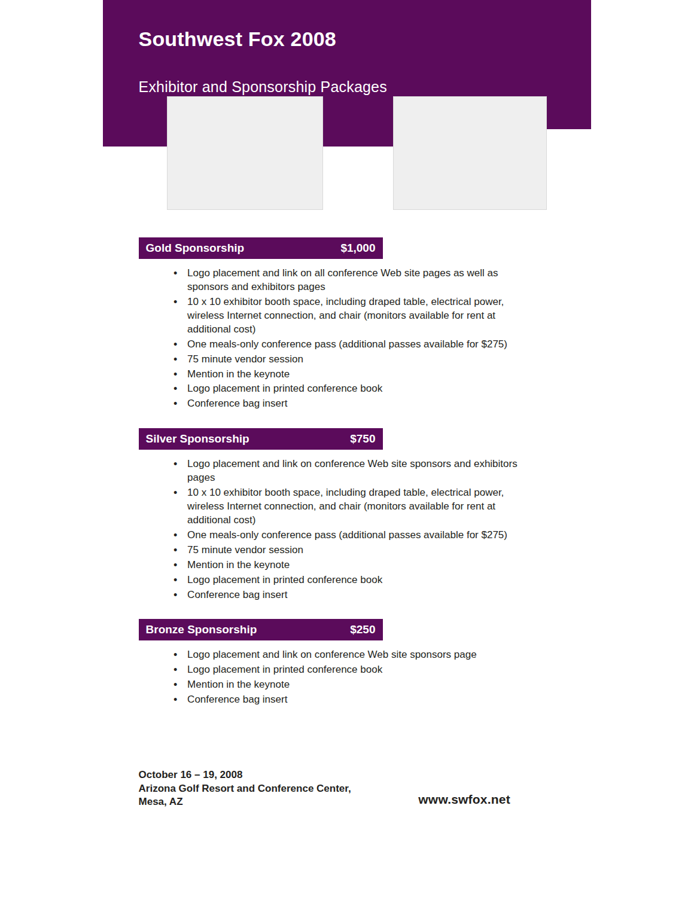Southwest Fox 2008
Exhibitor and Sponsorship Packages
Gold Sponsorship $1,000
Logo placement and link on all conference Web site pages as well as sponsors and exhibitors pages
10 x 10 exhibitor booth space, including draped table, electrical power, wireless Internet connection, and chair (monitors available for rent at additional cost)
One meals-only conference pass (additional passes available for $275)
75 minute vendor session
Mention in the keynote
Logo placement in printed conference book
Conference bag insert
Silver Sponsorship $750
Logo placement and link on conference Web site sponsors and exhibitors pages
10 x 10 exhibitor booth space, including draped table, electrical power, wireless Internet connection, and chair (monitors available for rent at additional cost)
One meals-only conference pass (additional passes available for $275)
75 minute vendor session
Mention in the keynote
Logo placement in printed conference book
Conference bag insert
Bronze Sponsorship $250
Logo placement and link on conference Web site sponsors page
Logo placement in printed conference book
Mention in the keynote
Conference bag insert
October 16 – 19, 2008
Arizona Golf Resort and Conference Center, Mesa, AZ
www.swfox.net